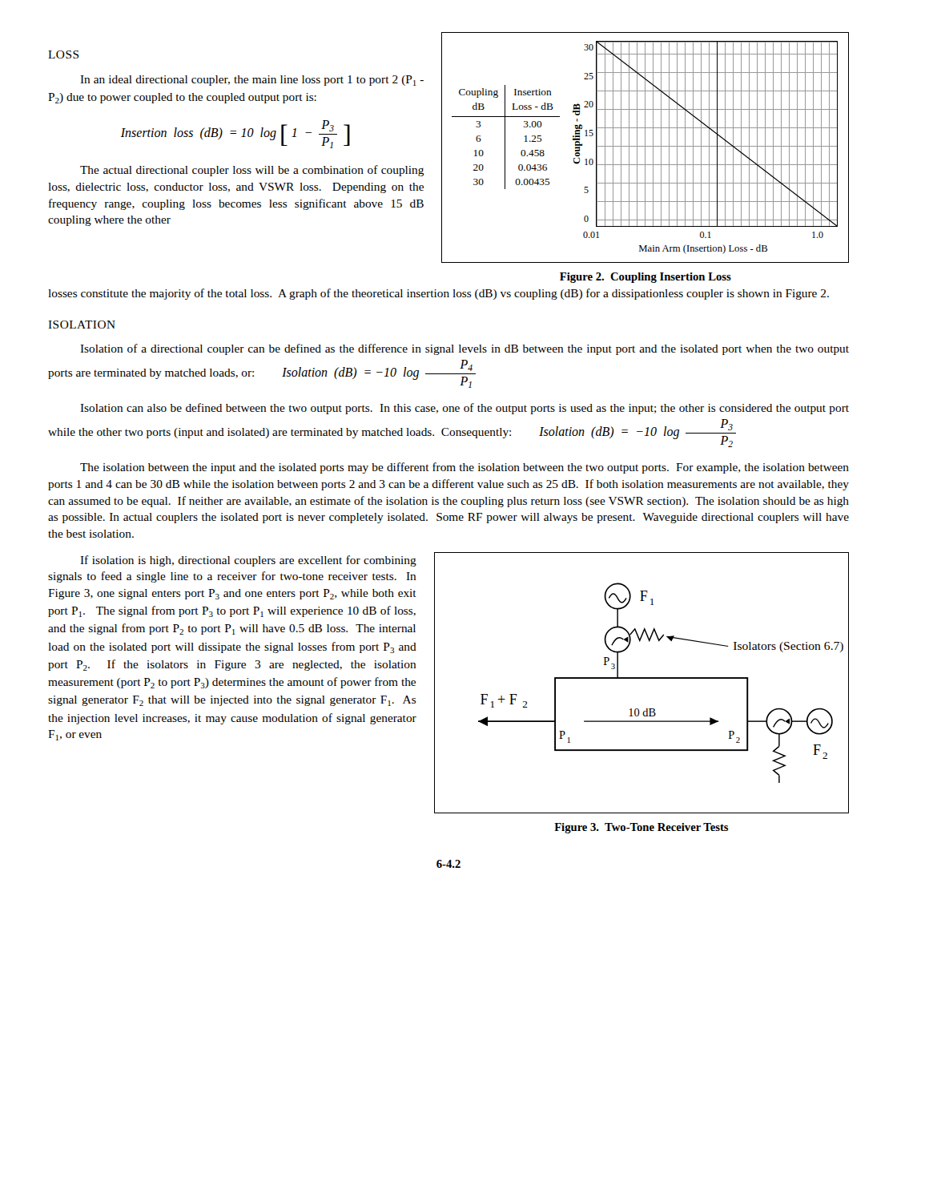LOSS
In an ideal directional coupler, the main line loss port 1 to port 2 (P1 - P2) due to power coupled to the coupled output port is:
Insertion loss (dB) = 10 log [ 1 − P3 P1 ]
The actual directional coupler loss will be a combination of coupling loss, dielectric loss, conductor loss, and VSWR loss. Depending on the frequency range, coupling loss becomes less significant above 15 dB coupling where the other
| Coupling dB | Insertion Loss - dB |
| --- | --- |
| 3 | 3.00 |
| 6 | 1.25 |
| 10 | 0.458 |
| 20 | 0.0436 |
| 30 | 0.00435 |
Coupling - dB
30 25 20 15 10 5 0
0.01 0.1 1.0
Main Arm (Insertion) Loss - dB
Figure 2. Coupling Insertion Loss
losses constitute the majority of the total loss. A graph of the theoretical insertion loss (dB) vs coupling (dB) for a dissipationless coupler is shown in Figure 2.
ISOLATION
Isolation of a directional coupler can be defined as the difference in signal levels in dB between the input port and the isolated port when the two output ports are terminated by matched loads, or: Isolation (dB) = −10 log P4 P1
Isolation can also be defined between the two output ports. In this case, one of the output ports is used as the input; the other is considered the output port while the other two ports (input and isolated) are terminated by matched loads. Consequently: Isolation (dB) = −10 log P3 P2
The isolation between the input and the isolated ports may be different from the isolation between the two output ports. For example, the isolation between ports 1 and 4 can be 30 dB while the isolation between ports 2 and 3 can be a different value such as 25 dB. If both isolation measurements are not available, they can assumed to be equal. If neither are available, an estimate of the isolation is the coupling plus return loss (see VSWR section). The isolation should be as high as possible. In actual couplers the isolated port is never completely isolated. Some RF power will always be present. Waveguide directional couplers will have the best isolation.
If isolation is high, directional couplers are excellent for combining signals to feed a single line to a receiver for two-tone receiver tests. In Figure 3, one signal enters port P3 and one enters port P2, while both exit port P1. The signal from port P3 to port P1 will experience 10 dB of loss, and the signal from port P2 to port P1 will have 0.5 dB loss. The internal load on the isolated port will dissipate the signal losses from port P3 and port P2. If the isolators in Figure 3 are neglected, the isolation measurement (port P2 to port P3) determines the amount of power from the signal generator F2 that will be injected into the signal generator F1. As the injection level increases, it may cause modulation of signal generator F1, or even
F 1 Isolators (Section 6.7) P 3 10 dB F 1 + F 2 P 1 P 2 F 2
Figure 3. Two-Tone Receiver Tests
6-4.2